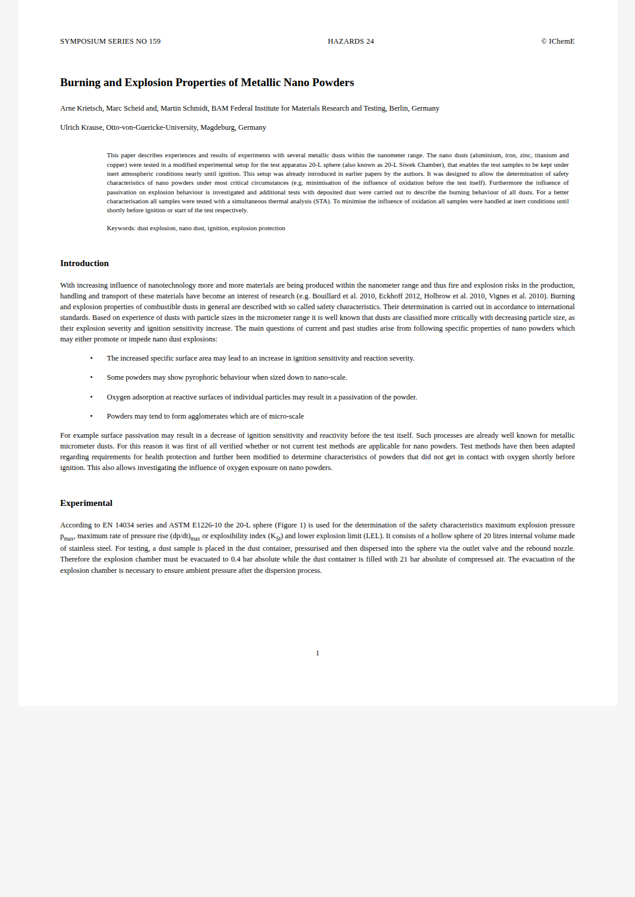SYMPOSIUM SERIES NO 159 HAZARDS 24 © IChemE
Burning and Explosion Properties of Metallic Nano Powders
Arne Krietsch, Marc Scheid and, Martin Schmidt, BAM Federal Institute for Materials Research and Testing, Berlin, Germany
Ulrich Krause, Otto-von-Guericke-University, Magdeburg, Germany
This paper describes experiences and results of experiments with several metallic dusts within the nanometer range. The nano dusts (aluminium, iron, zinc, titanium and copper) were tested in a modified experimental setup for the test apparatus 20-L sphere (also known as 20-L Siwek Chamber), that enables the test samples to be kept under inert atmospheric conditions nearly until ignition. This setup was already introduced in earlier papers by the authors. It was designed to allow the determination of safety characteristics of nano powders under most critical circumstances (e.g. minimisation of the influence of oxidation before the test itself). Furthermore the influence of passivation on explosion behaviour is investigated and additional tests with deposited dust were carried out to describe the burning behaviour of all dusts. For a better characterisation all samples were tested with a simultaneous thermal analysis (STA). To minimise the influence of oxidation all samples were handled at inert conditions until shortly before ignition or start of the test respectively.
Keywords: dust explosion, nano dust, ignition, explosion protection
Introduction
With increasing influence of nanotechnology more and more materials are being produced within the nanometer range and thus fire and explosion risks in the production, handling and transport of these materials have become an interest of research (e.g. Bouillard et al. 2010, Eckhoff 2012, Holbrow et al. 2010, Vignes et al. 2010). Burning and explosion properties of combustible dusts in general are described with so called safety characteristics. Their determination is carried out in accordance to international standards. Based on experience of dusts with particle sizes in the micrometer range it is well known that dusts are classified more critically with decreasing particle size, as their explosion severity and ignition sensitivity increase. The main questions of current and past studies arise from following specific properties of nano powders which may either promote or impede nano dust explosions:
The increased specific surface area may lead to an increase in ignition sensitivity and reaction severity.
Some powders may show pyrophoric behaviour when sized down to nano-scale.
Oxygen adsorption at reactive surfaces of individual particles may result in a passivation of the powder.
Powders may tend to form agglomerates which are of micro-scale
For example surface passivation may result in a decrease of ignition sensitivity and reactivity before the test itself. Such processes are already well known for metallic micrometer dusts. For this reason it was first of all verified whether or not current test methods are applicable for nano powders. Test methods have then been adapted regarding requirements for health protection and further been modified to determine characteristics of powders that did not get in contact with oxygen shortly before ignition. This also allows investigating the influence of oxygen exposure on nano powders.
Experimental
According to EN 14034 series and ASTM E1226-10 the 20-L sphere (Figure 1) is used for the determination of the safety characteristics maximum explosion pressure pmax, maximum rate of pressure rise (dp/dt)max or explosibility index (KSt) and lower explosion limit (LEL). It consists of a hollow sphere of 20 litres internal volume made of stainless steel. For testing, a dust sample is placed in the dust container, pressurised and then dispersed into the sphere via the outlet valve and the rebound nozzle. Therefore the explosion chamber must be evacuated to 0.4 bar absolute while the dust container is filled with 21 bar absolute of compressed air. The evacuation of the explosion chamber is necessary to ensure ambient pressure after the dispersion process.
1